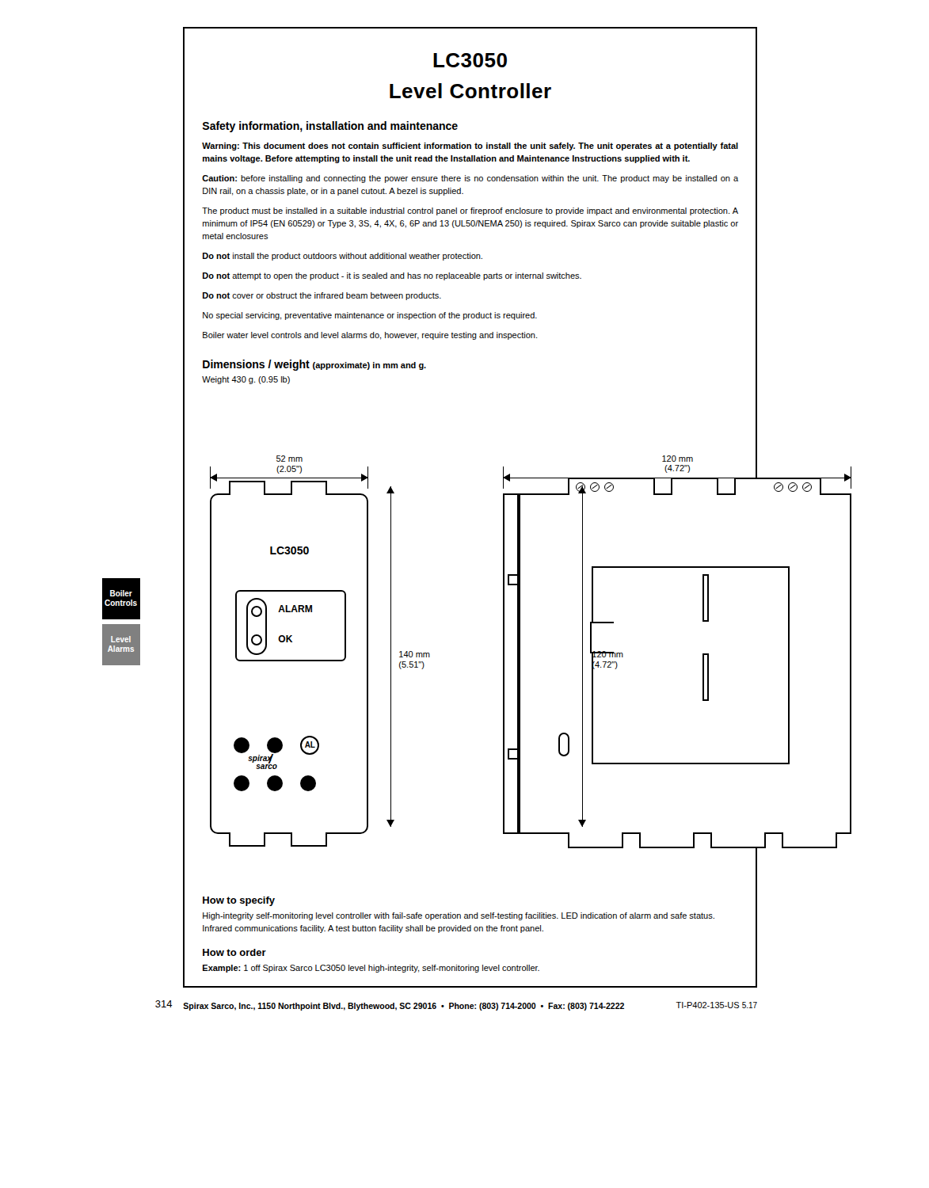Boiler
Controls
Level
Alarms
LC3050Level Controller
Safety information, installation and maintenance
Warning: This document does not contain sufficient information to install the unit safely. The unit operates at a potentially fatal mains voltage. Before attempting to install the unit read the Installation and Maintenance Instructions supplied with it.
Caution: before installing and connecting the power ensure there is no condensation within the unit. The product may be installed on a DIN rail, on a chassis plate, or in a panel cutout. A bezel is supplied.
The product must be installed in a suitable industrial control panel or fireproof enclosure to provide impact and environmental protection. A minimum of IP54 (EN 60529) or Type 3, 3S, 4, 4X, 6, 6P and 13 (UL50/NEMA 250) is required. Spirax Sarco can provide suitable plastic or metal enclosures
Do not install the product outdoors without additional weather protection.
Do not attempt to open the product - it is sealed and has no replaceable parts or internal switches.
Do not cover or obstruct the infrared beam between products.
No special servicing, preventative maintenance or inspection of the product is required.
Boiler water level controls and level alarms do, however, require testing and inspection.
Dimensions / weight (approximate) in mm and g.
Weight 430 g. (0.95 lb)
52 mm
(2.05")
LC3050
ALARM
OK
AL
spirax sarco /
140 mm
(5.51")
120 mm
(4.72")
120 mm
(4.72")
How to specify
High-integrity self-monitoring level controller with fail-safe operation and self-testing facilities. LED indication of alarm and safe status. Infrared communications facility. A test button facility shall be provided on the front panel.
How to order
Example: 1 off Spirax Sarco LC3050 level high-integrity, self-monitoring level controller.
Spirax Sarco, Inc., 1150 Northpoint Blvd., Blythewood, SC 29016 • Phone: (803) 714-2000 • Fax: (803) 714-2222
TI-P402-135-US 5.17
314